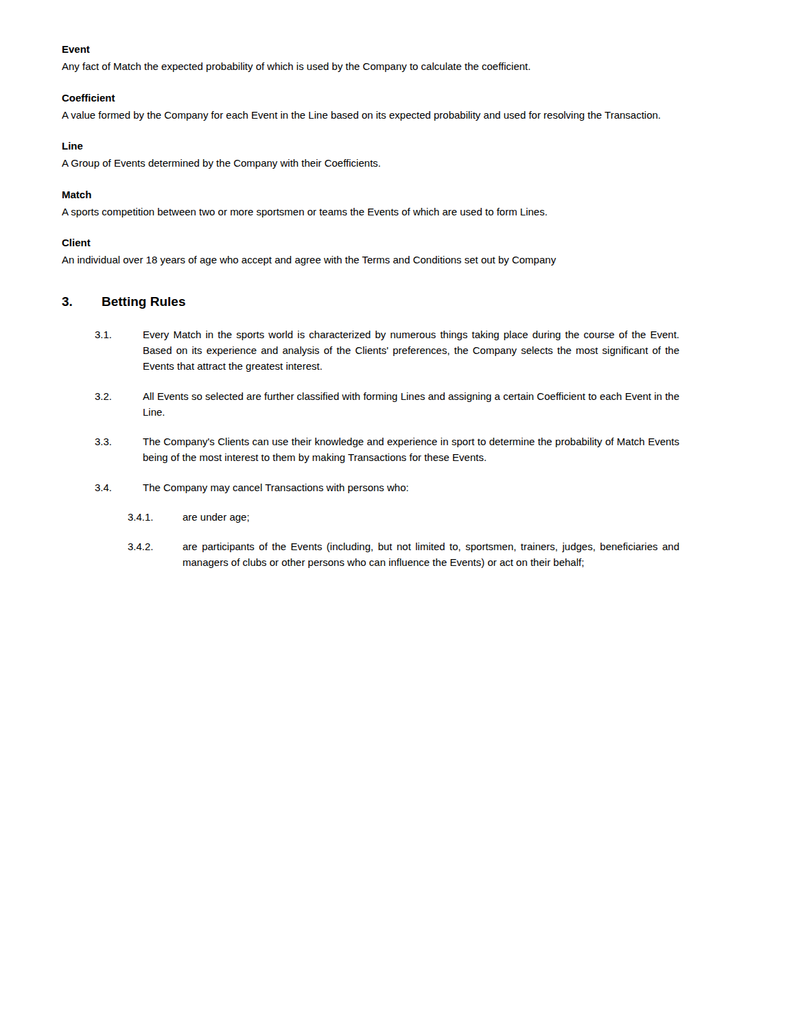Event
Any fact of Match the expected probability of which is used by the Company to calculate the coefficient.
Coefficient
A value formed by the Company for each Event in the Line based on its expected probability and used for resolving the Transaction.
Line
A Group of Events determined by the Company with their Coefficients.
Match
A sports competition between two or more sportsmen or teams the Events of which are used to form Lines.
Client
An individual over 18 years of age who accept and agree with the Terms and Conditions set out by Company
3. Betting Rules
3.1. Every Match in the sports world is characterized by numerous things taking place during the course of the Event. Based on its experience and analysis of the Clients' preferences, the Company selects the most significant of the Events that attract the greatest interest.
3.2. All Events so selected are further classified with forming Lines and assigning a certain Coefficient to each Event in the Line.
3.3. The Company's Clients can use their knowledge and experience in sport to determine the probability of Match Events being of the most interest to them by making Transactions for these Events.
3.4. The Company may cancel Transactions with persons who:
3.4.1. are under age;
3.4.2. are participants of the Events (including, but not limited to, sportsmen, trainers, judges, beneficiaries and managers of clubs or other persons who can influence the Events) or act on their behalf;